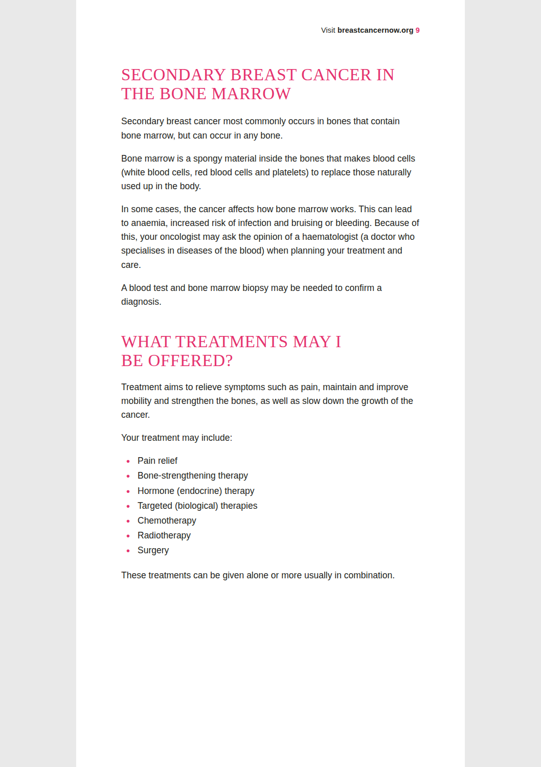Visit breastcancernow.org 9
Secondary breast cancer in
the bone marrow
Secondary breast cancer most commonly occurs in bones that contain bone marrow, but can occur in any bone.
Bone marrow is a spongy material inside the bones that makes blood cells (white blood cells, red blood cells and platelets) to replace those naturally used up in the body.
In some cases, the cancer affects how bone marrow works. This can lead to anaemia, increased risk of infection and bruising or bleeding. Because of this, your oncologist may ask the opinion of a haematologist (a doctor who specialises in diseases of the blood) when planning your treatment and care.
A blood test and bone marrow biopsy may be needed to confirm a diagnosis.
What treatments may I
be offered?
Treatment aims to relieve symptoms such as pain, maintain and improve mobility and strengthen the bones, as well as slow down the growth of the cancer.
Your treatment may include:
Pain relief
Bone-strengthening therapy
Hormone (endocrine) therapy
Targeted (biological) therapies
Chemotherapy
Radiotherapy
Surgery
These treatments can be given alone or more usually in combination.